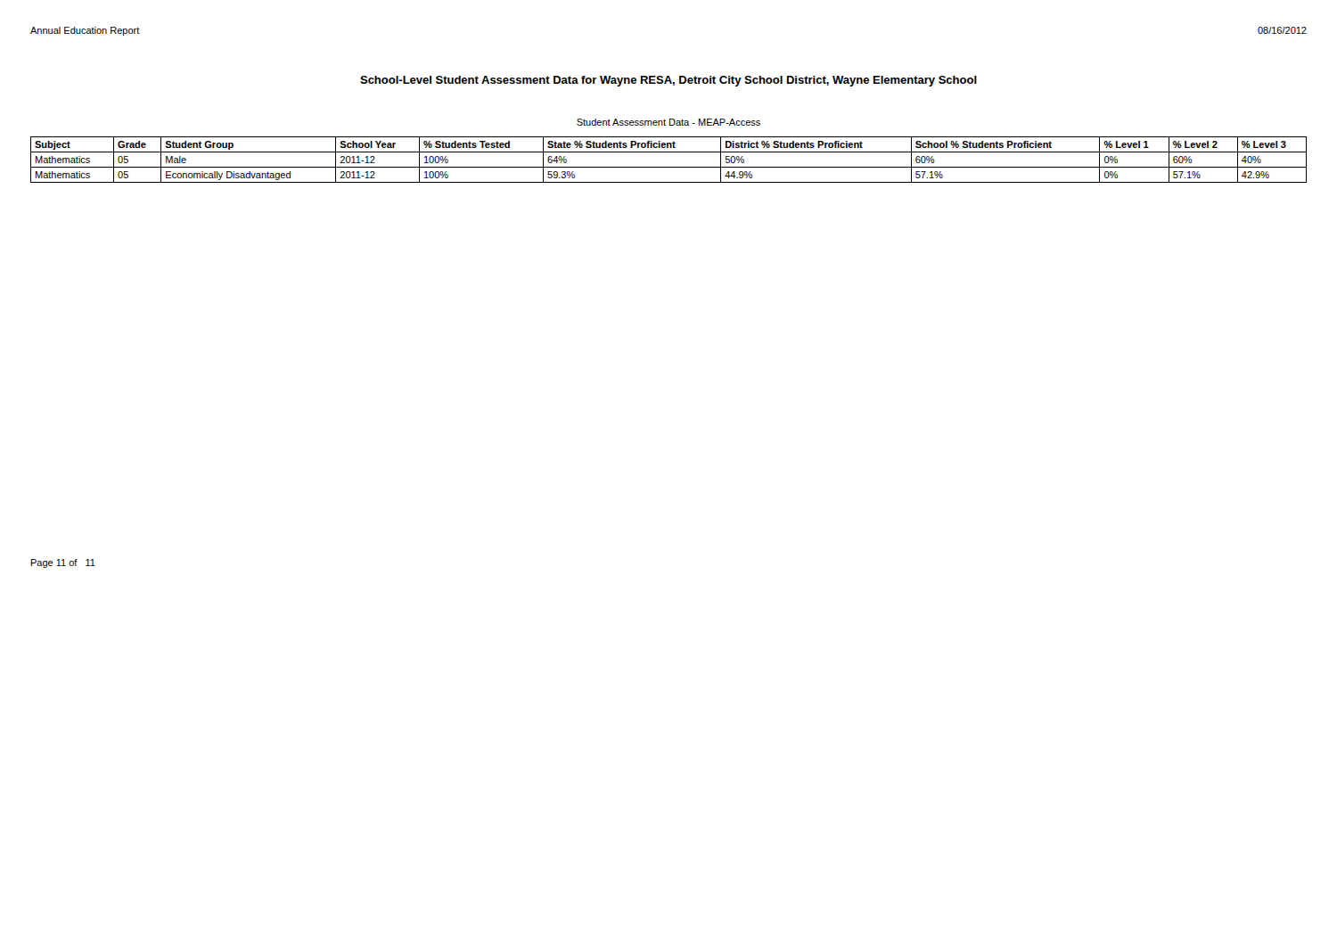Annual Education Report 08/16/2012
School-Level Student Assessment Data for Wayne RESA, Detroit City School District, Wayne Elementary School
Student Assessment Data - MEAP-Access
| Subject | Grade | Student Group | School Year | % Students Tested | State % Students Proficient | District % Students Proficient | School % Students Proficient | % Level 1 | % Level 2 | % Level 3 |
| --- | --- | --- | --- | --- | --- | --- | --- | --- | --- | --- |
| Mathematics | 05 | Male | 2011-12 | 100% | 64% | 50% | 60% | 0% | 60% | 40% |
| Mathematics | 05 | Economically Disadvantaged | 2011-12 | 100% | 59.3% | 44.9% | 57.1% | 0% | 57.1% | 42.9% |
Page 11 of 11